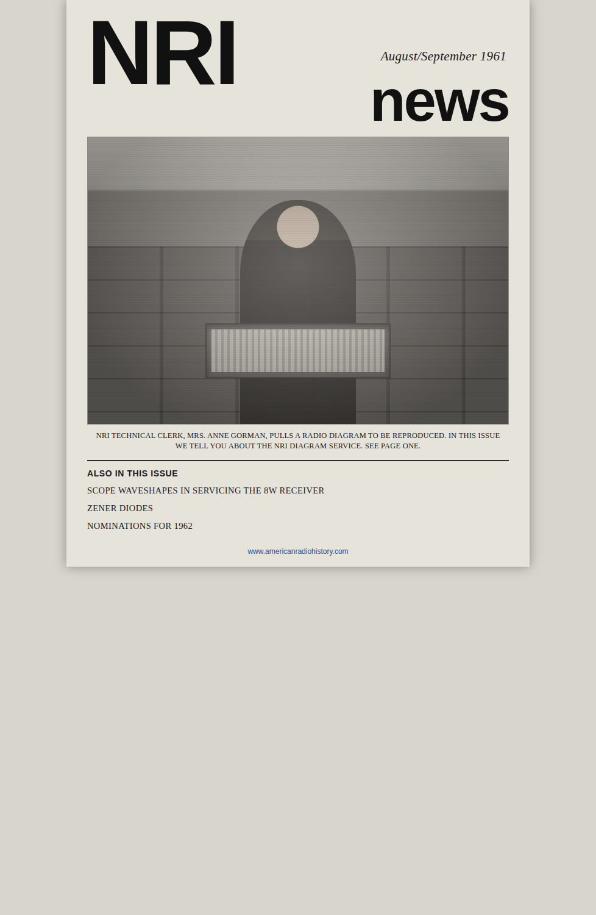August/September 1961
NRI
news
NRI Technical Clerk, Mrs. Anne Gorman, pulls a radio diagram to be reproduced. In this issue we tell you about the NRI diagram service. See page one.
ALSO IN THIS ISSUE
Scope waveshapes in servicing the 8W receiver
Zener diodes
Nominations for 1962
www.americanradiohistory.com